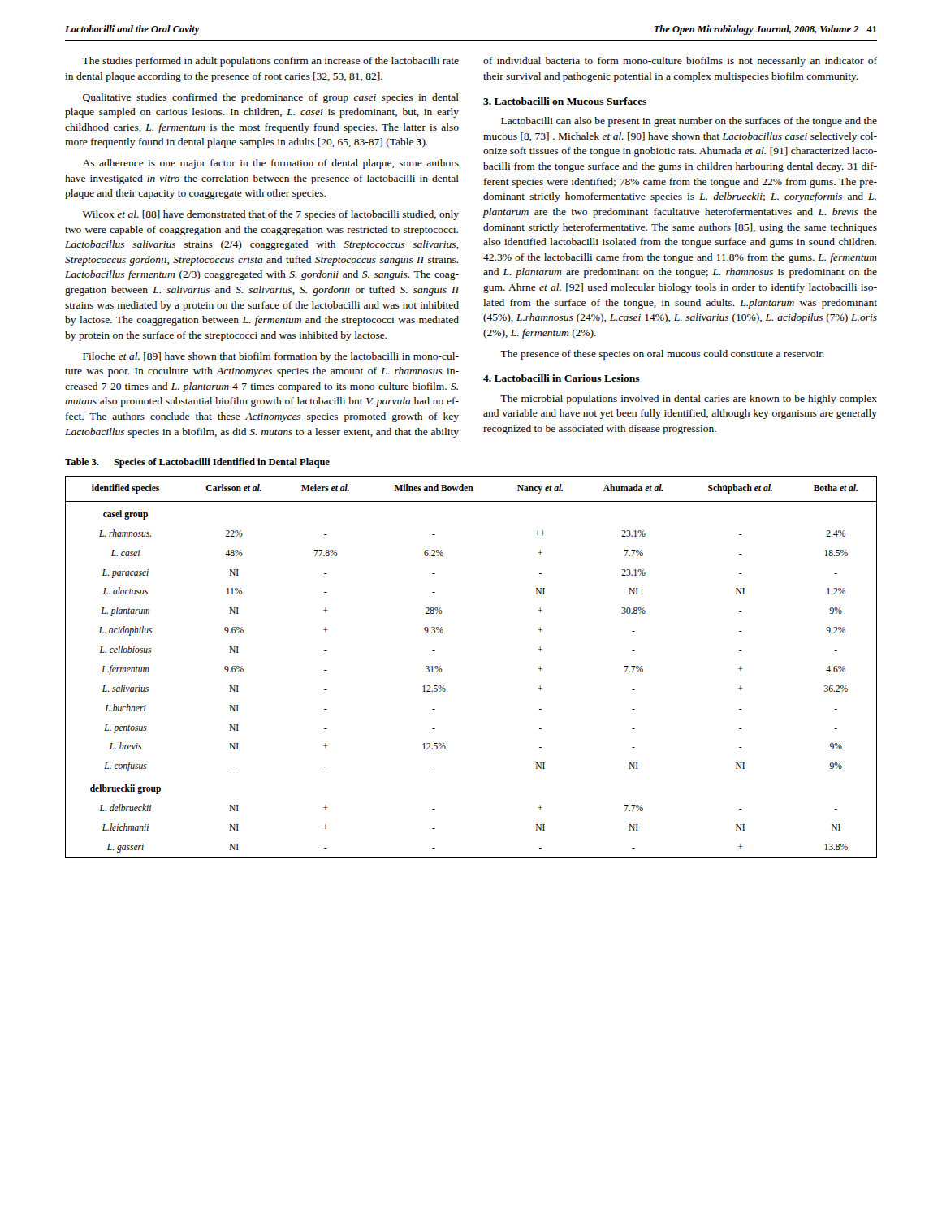Lactobacilli and the Oral Cavity
The Open Microbiology Journal, 2008, Volume 241
The studies performed in adult populations confirm an increase of the lactobacilli rate in dental plaque according to the presence of root caries [32, 53, 81, 82].
Qualitative studies confirmed the predominance of group casei species in dental plaque sampled on carious lesions. In children, L. casei is predominant, but, in early childhood caries, L. fermentum is the most frequently found species. The latter is also more frequently found in dental plaque samples in adults [20, 65, 83-87] (Table 3).
As adherence is one major factor in the formation of dental plaque, some authors have investigated in vitro the correlation between the presence of lactobacilli in dental plaque and their capacity to coaggregate with other species.
Wilcox et al. [88] have demonstrated that of the 7 species of lactobacilli studied, only two were capable of coaggregation and the coaggregation was restricted to streptococci. Lactobacillus salivarius strains (2/4) coaggregated with Streptococcus salivarius, Streptococcus gordonii, Streptococcus crista and tufted Streptococcus sanguis II strains. Lactobacillus fermentum (2/3) coaggregated with S. gordonii and S. sanguis. The coaggregation between L. salivarius and S. salivarius, S. gordonii or tufted S. sanguis II strains was mediated by a protein on the surface of the lactobacilli and was not inhibited by lactose. The coaggregation between L. fermentum and the streptococci was mediated by protein on the surface of the streptococci and was inhibited by lactose.
Filoche et al. [89] have shown that biofilm formation by the lactobacilli in mono-culture was poor. In coculture with Actinomyces species the amount of L. rhamnosus increased 7-20 times and L. plantarum 4-7 times compared to its mono-culture biofilm. S. mutans also promoted substantial biofilm growth of lactobacilli but V. parvula had no effect. The authors conclude that these Actinomyces species promoted growth of key Lactobacillus species in a biofilm, as did S. mutans to a lesser extent, and that the ability of individual bacteria to form mono-culture biofilms is not necessarily an indicator of their survival and pathogenic potential in a complex multispecies biofilm community.
3. Lactobacilli on Mucous Surfaces
Lactobacilli can also be present in great number on the surfaces of the tongue and the mucous [8, 73] . Michalek et al. [90] have shown that Lactobacillus casei selectively colonize soft tissues of the tongue in gnobiotic rats. Ahumada et al. [91] characterized lactobacilli from the tongue surface and the gums in children harbouring dental decay. 31 different species were identified; 78% came from the tongue and 22% from gums. The predominant strictly homofermentative species is L. delbrueckii; L. coryneformis and L. plantarum are the two predominant facultative heterofermentatives and L. brevis the dominant strictly heterofermentative. The same authors [85], using the same techniques also identified lactobacilli isolated from the tongue surface and gums in sound children. 42.3% of the lactobacilli came from the tongue and 11.8% from the gums. L. fermentum and L. plantarum are predominant on the tongue; L. rhamnosus is predominant on the gum. Ahrne et al. [92] used molecular biology tools in order to identify lactobacilli isolated from the surface of the tongue, in sound adults. L.plantarum was predominant (45%), L.rhamnosus (24%), L.casei 14%), L. salivarius (10%), L. acidopilus (7%) L.oris (2%), L. fermentum (2%).
The presence of these species on oral mucous could constitute a reservoir.
4. Lactobacilli in Carious Lesions
The microbial populations involved in dental caries are known to be highly complex and variable and have not yet been fully identified, although key organisms are generally recognized to be associated with disease progression.
Table 3. Species of Lactobacilli Identified in Dental Plaque
| identified species | Carlsson et al. | Meiers et al. | Milnes and Bowden | Nancy et al. | Ahumada et al. | Schüpbach et al. | Botha et al. |
| --- | --- | --- | --- | --- | --- | --- | --- |
| casei group | | | | | | | |
| L. rhamnosus. | 22% | - | - | ++ | 23.1% | - | 2.4% |
| L. casei | 48% | 77.8% | 6.2% | + | 7.7% | - | 18.5% |
| L. paracasei | NI | - | - | - | 23.1% | - | - |
| L. alactosus | 11% | - | - | NI | NI | NI | 1.2% |
| L. plantarum | NI | + | 28% | + | 30.8% | - | 9% |
| L. acidophilus | 9.6% | + | 9.3% | + | - | - | 9.2% |
| L. cellobiosus | NI | - | - | + | - | - | - |
| L.fermentum | 9.6% | - | 31% | + | 7.7% | + | 4.6% |
| L. salivarius | NI | - | 12.5% | + | - | + | 36.2% |
| L.buchneri | NI | - | - | - | - | - | - |
| L. pentosus | NI | - | - | - | - | - | - |
| L. brevis | NI | + | 12.5% | - | - | - | 9% |
| L. confusus | - | - | - | NI | NI | NI | 9% |
| delbrueckii group | | | | | | | |
| L. delbrueckii | NI | + | - | + | 7.7% | - | - |
| L.leichmanii | NI | + | - | NI | NI | NI | NI |
| L. gasseri | NI | - | - | - | - | + | 13.8% |